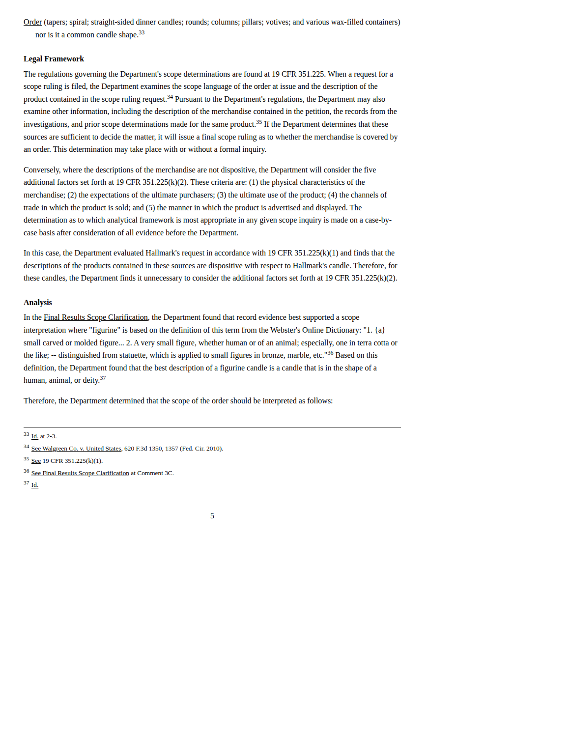Order (tapers; spiral; straight-sided dinner candles; rounds; columns; pillars; votives; and various wax-filled containers) nor is it a common candle shape.33
Legal Framework
The regulations governing the Department's scope determinations are found at 19 CFR 351.225. When a request for a scope ruling is filed, the Department examines the scope language of the order at issue and the description of the product contained in the scope ruling request.34 Pursuant to the Department's regulations, the Department may also examine other information, including the description of the merchandise contained in the petition, the records from the investigations, and prior scope determinations made for the same product.35 If the Department determines that these sources are sufficient to decide the matter, it will issue a final scope ruling as to whether the merchandise is covered by an order. This determination may take place with or without a formal inquiry.
Conversely, where the descriptions of the merchandise are not dispositive, the Department will consider the five additional factors set forth at 19 CFR 351.225(k)(2). These criteria are: (1) the physical characteristics of the merchandise; (2) the expectations of the ultimate purchasers; (3) the ultimate use of the product; (4) the channels of trade in which the product is sold; and (5) the manner in which the product is advertised and displayed. The determination as to which analytical framework is most appropriate in any given scope inquiry is made on a case-by-case basis after consideration of all evidence before the Department.
In this case, the Department evaluated Hallmark's request in accordance with 19 CFR 351.225(k)(1) and finds that the descriptions of the products contained in these sources are dispositive with respect to Hallmark's candle. Therefore, for these candles, the Department finds it unnecessary to consider the additional factors set forth at 19 CFR 351.225(k)(2).
Analysis
In the Final Results Scope Clarification, the Department found that record evidence best supported a scope interpretation where "figurine" is based on the definition of this term from the Webster's Online Dictionary: "1. {a} small carved or molded figure... 2. A very small figure, whether human or of an animal; especially, one in terra cotta or the like; -- distinguished from statuette, which is applied to small figures in bronze, marble, etc."36 Based on this definition, the Department found that the best description of a figurine candle is a candle that is in the shape of a human, animal, or deity.37
Therefore, the Department determined that the scope of the order should be interpreted as follows:
33 Id. at 2-3.
34 See Walgreen Co. v. United States, 620 F.3d 1350, 1357 (Fed. Cir. 2010).
35 See 19 CFR 351.225(k)(1).
36 See Final Results Scope Clarification at Comment 3C.
37 Id.
5